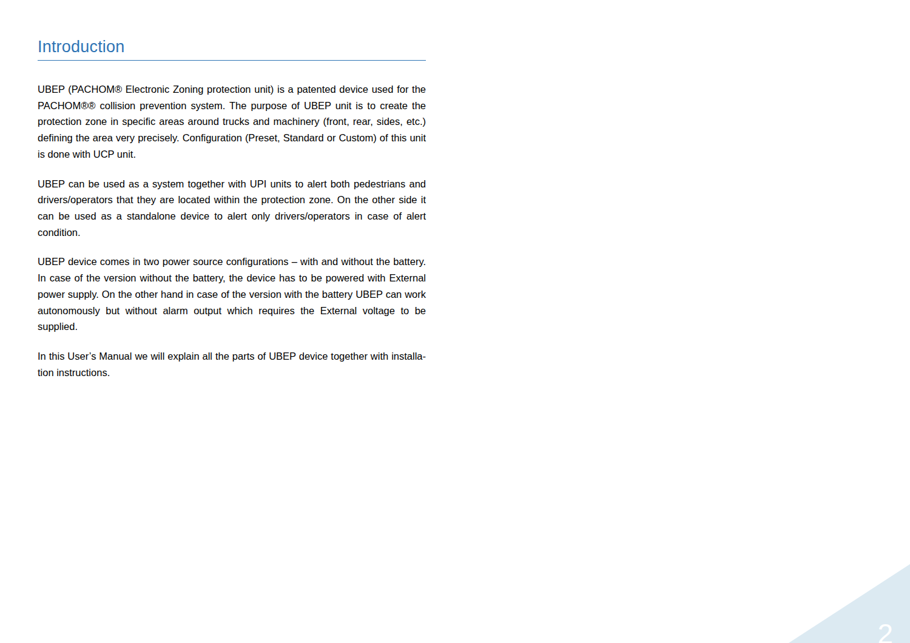Introduction
UBEP (PACHOM® Electronic Zoning protection unit) is a patented device used for the PACHOM®® collision prevention system. The purpose of UBEP unit is to create the protection zone in specific areas around trucks and machinery (front, rear, sides, etc.) defining the area very precisely. Configuration (Preset, Standard or Custom) of this unit is done with UCP unit.
UBEP can be used as a system together with UPI units to alert both pedestrians and drivers/operators that they are located within the protection zone. On the other side it can be used as a standalone device to alert only drivers/operators in case of alert condition.
UBEP device comes in two power source configurations – with and without the battery. In case of the version without the battery, the device has to be powered with External power supply. On the other hand in case of the version with the battery UBEP can work autonomously but without alarm output which requires the External voltage to be supplied.
In this User’s Manual we will explain all the parts of UBEP device together with installation instructions.
2